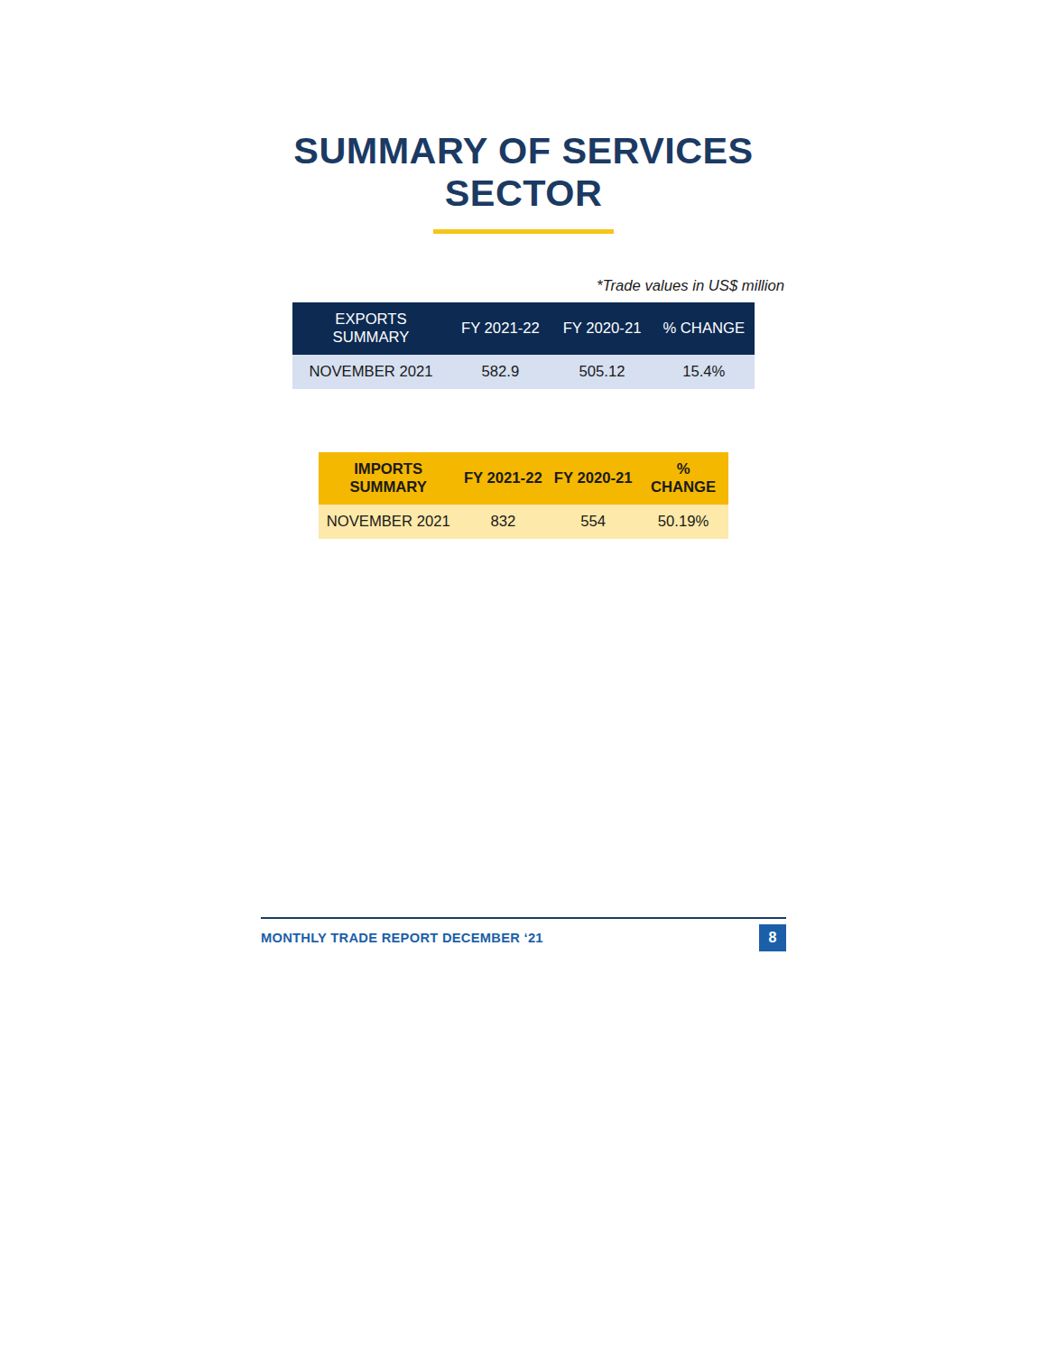SUMMARY OF SERVICES SECTOR
*Trade values in US$ million
| EXPORTS SUMMARY | FY 2021-22 | FY 2020-21 | % CHANGE |
| --- | --- | --- | --- |
| NOVEMBER 2021 | 582.9 | 505.12 | 15.4% |
| IMPORTS SUMMARY | FY 2021-22 | FY 2020-21 | % CHANGE |
| --- | --- | --- | --- |
| NOVEMBER 2021 | 832 | 554 | 50.19% |
MONTHLY TRADE REPORT DECEMBER ‘21
8